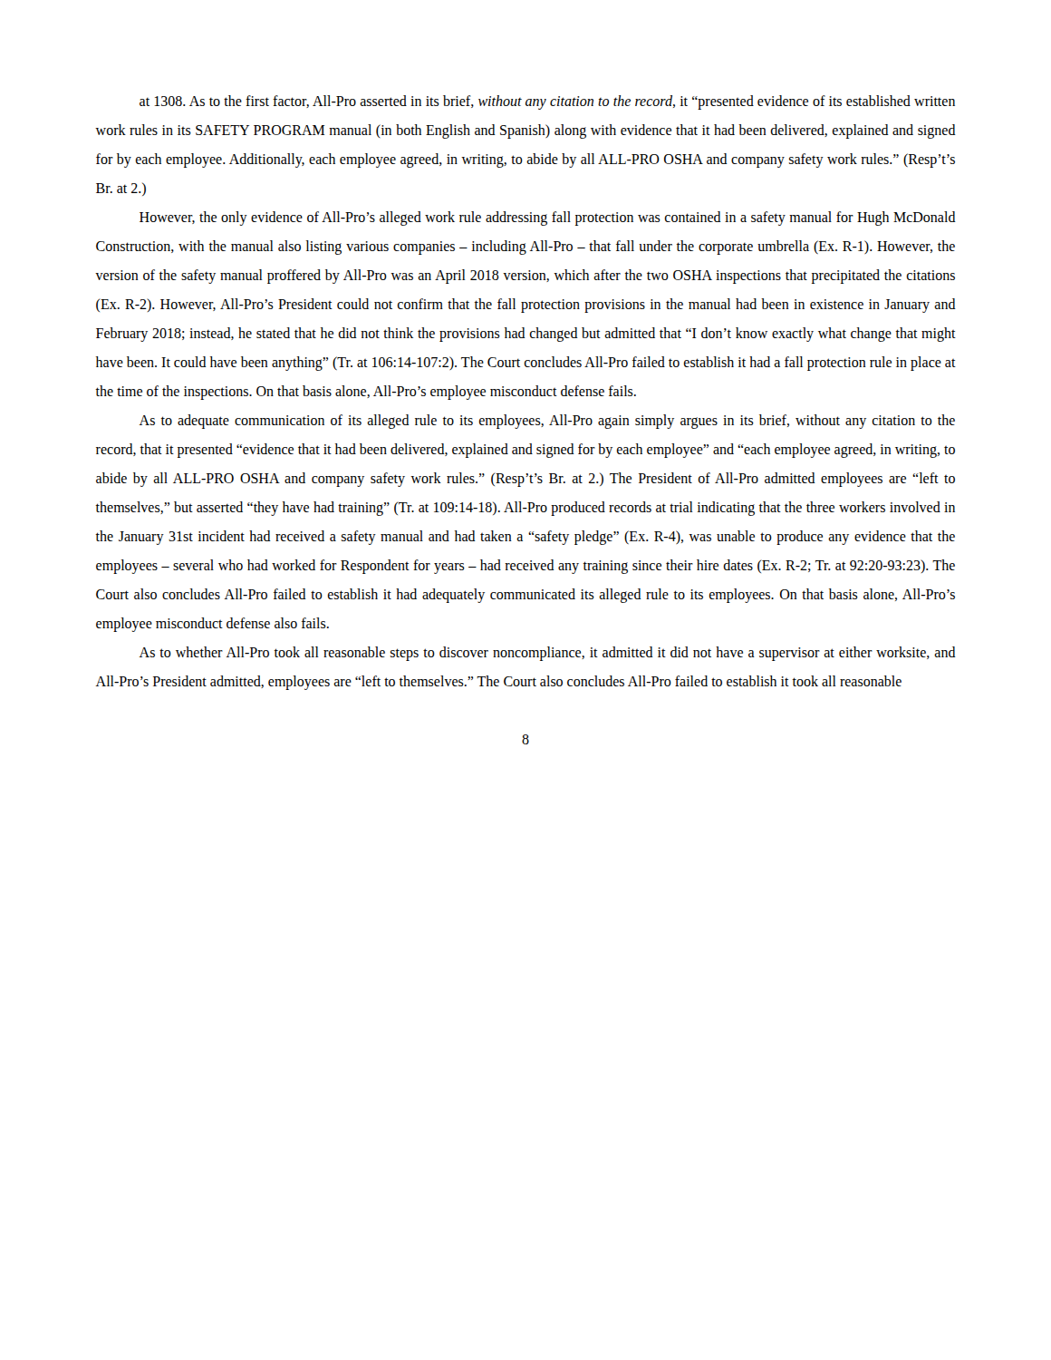at 1308. As to the first factor, All-Pro asserted in its brief, without any citation to the record, it “presented evidence of its established written work rules in its SAFETY PROGRAM manual (in both English and Spanish) along with evidence that it had been delivered, explained and signed for by each employee. Additionally, each employee agreed, in writing, to abide by all ALL-PRO OSHA and company safety work rules.” (Resp’t’s Br. at 2.)
However, the only evidence of All-Pro’s alleged work rule addressing fall protection was contained in a safety manual for Hugh McDonald Construction, with the manual also listing various companies – including All-Pro – that fall under the corporate umbrella (Ex. R-1). However, the version of the safety manual proffered by All-Pro was an April 2018 version, which after the two OSHA inspections that precipitated the citations (Ex. R-2). However, All-Pro’s President could not confirm that the fall protection provisions in the manual had been in existence in January and February 2018; instead, he stated that he did not think the provisions had changed but admitted that “I don’t know exactly what change that might have been. It could have been anything” (Tr. at 106:14-107:2). The Court concludes All-Pro failed to establish it had a fall protection rule in place at the time of the inspections. On that basis alone, All-Pro’s employee misconduct defense fails.
As to adequate communication of its alleged rule to its employees, All-Pro again simply argues in its brief, without any citation to the record, that it presented “evidence that it had been delivered, explained and signed for by each employee” and “each employee agreed, in writing, to abide by all ALL-PRO OSHA and company safety work rules.” (Resp’t’s Br. at 2.) The President of All-Pro admitted employees are “left to themselves,” but asserted “they have had training” (Tr. at 109:14-18). All-Pro produced records at trial indicating that the three workers involved in the January 31st incident had received a safety manual and had taken a “safety pledge” (Ex. R-4), was unable to produce any evidence that the employees – several who had worked for Respondent for years – had received any training since their hire dates (Ex. R-2; Tr. at 92:20-93:23). The Court also concludes All-Pro failed to establish it had adequately communicated its alleged rule to its employees. On that basis alone, All-Pro’s employee misconduct defense also fails.
As to whether All-Pro took all reasonable steps to discover noncompliance, it admitted it did not have a supervisor at either worksite, and All-Pro’s President admitted, employees are “left to themselves.” The Court also concludes All-Pro failed to establish it took all reasonable
8